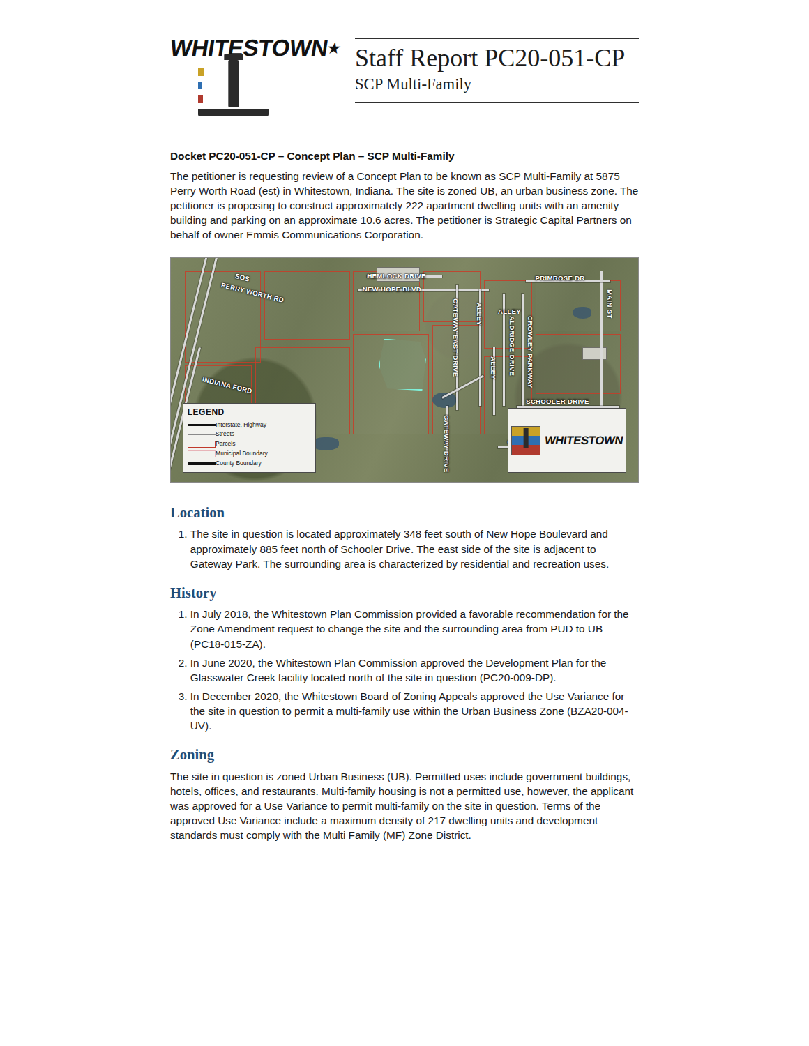WHITESTOWN★
Staff Report PC20-051-CP
SCP Multi-Family
Docket PC20-051-CP – Concept Plan – SCP Multi-Family
The petitioner is requesting review of a Concept Plan to be known as SCP Multi-Family at 5875 Perry Worth Road (est) in Whitestown, Indiana. The site is zoned UB, an urban business zone. The petitioner is proposing to construct approximately 222 apartment dwelling units with an amenity building and parking on an approximate 10.6 acres. The petitioner is Strategic Capital Partners on behalf of owner Emmis Communications Corporation.
PERRY WORTH RD SOS INDIANA FORD HEMLOCK DRIVE NEW HOPE BLVD PRIMROSE DR MAIN ST GATEWAY EAST DRIVE GATEWAY DRIVE ALLEY ALLEY ALLEY ALDRIDGE DRIVE CROWLEY PARKWAY SCHOOLER DRIVE CENTR
LEGEND
| | Interstate, Highway |
| | Streets |
| | Parcels |
| | Municipal Boundary |
| | County Boundary |
WHITESTOWN
Location
The site in question is located approximately 348 feet south of New Hope Boulevard and approximately 885 feet north of Schooler Drive. The east side of the site is adjacent to Gateway Park. The surrounding area is characterized by residential and recreation uses.
History
In July 2018, the Whitestown Plan Commission provided a favorable recommendation for the Zone Amendment request to change the site and the surrounding area from PUD to UB (PC18-015-ZA).
In June 2020, the Whitestown Plan Commission approved the Development Plan for the Glasswater Creek facility located north of the site in question (PC20-009-DP).
In December 2020, the Whitestown Board of Zoning Appeals approved the Use Variance for the site in question to permit a multi-family use within the Urban Business Zone (BZA20-004-UV).
Zoning
The site in question is zoned Urban Business (UB). Permitted uses include government buildings, hotels, offices, and restaurants. Multi-family housing is not a permitted use, however, the applicant was approved for a Use Variance to permit multi-family on the site in question. Terms of the approved Use Variance include a maximum density of 217 dwelling units and development standards must comply with the Multi Family (MF) Zone District.